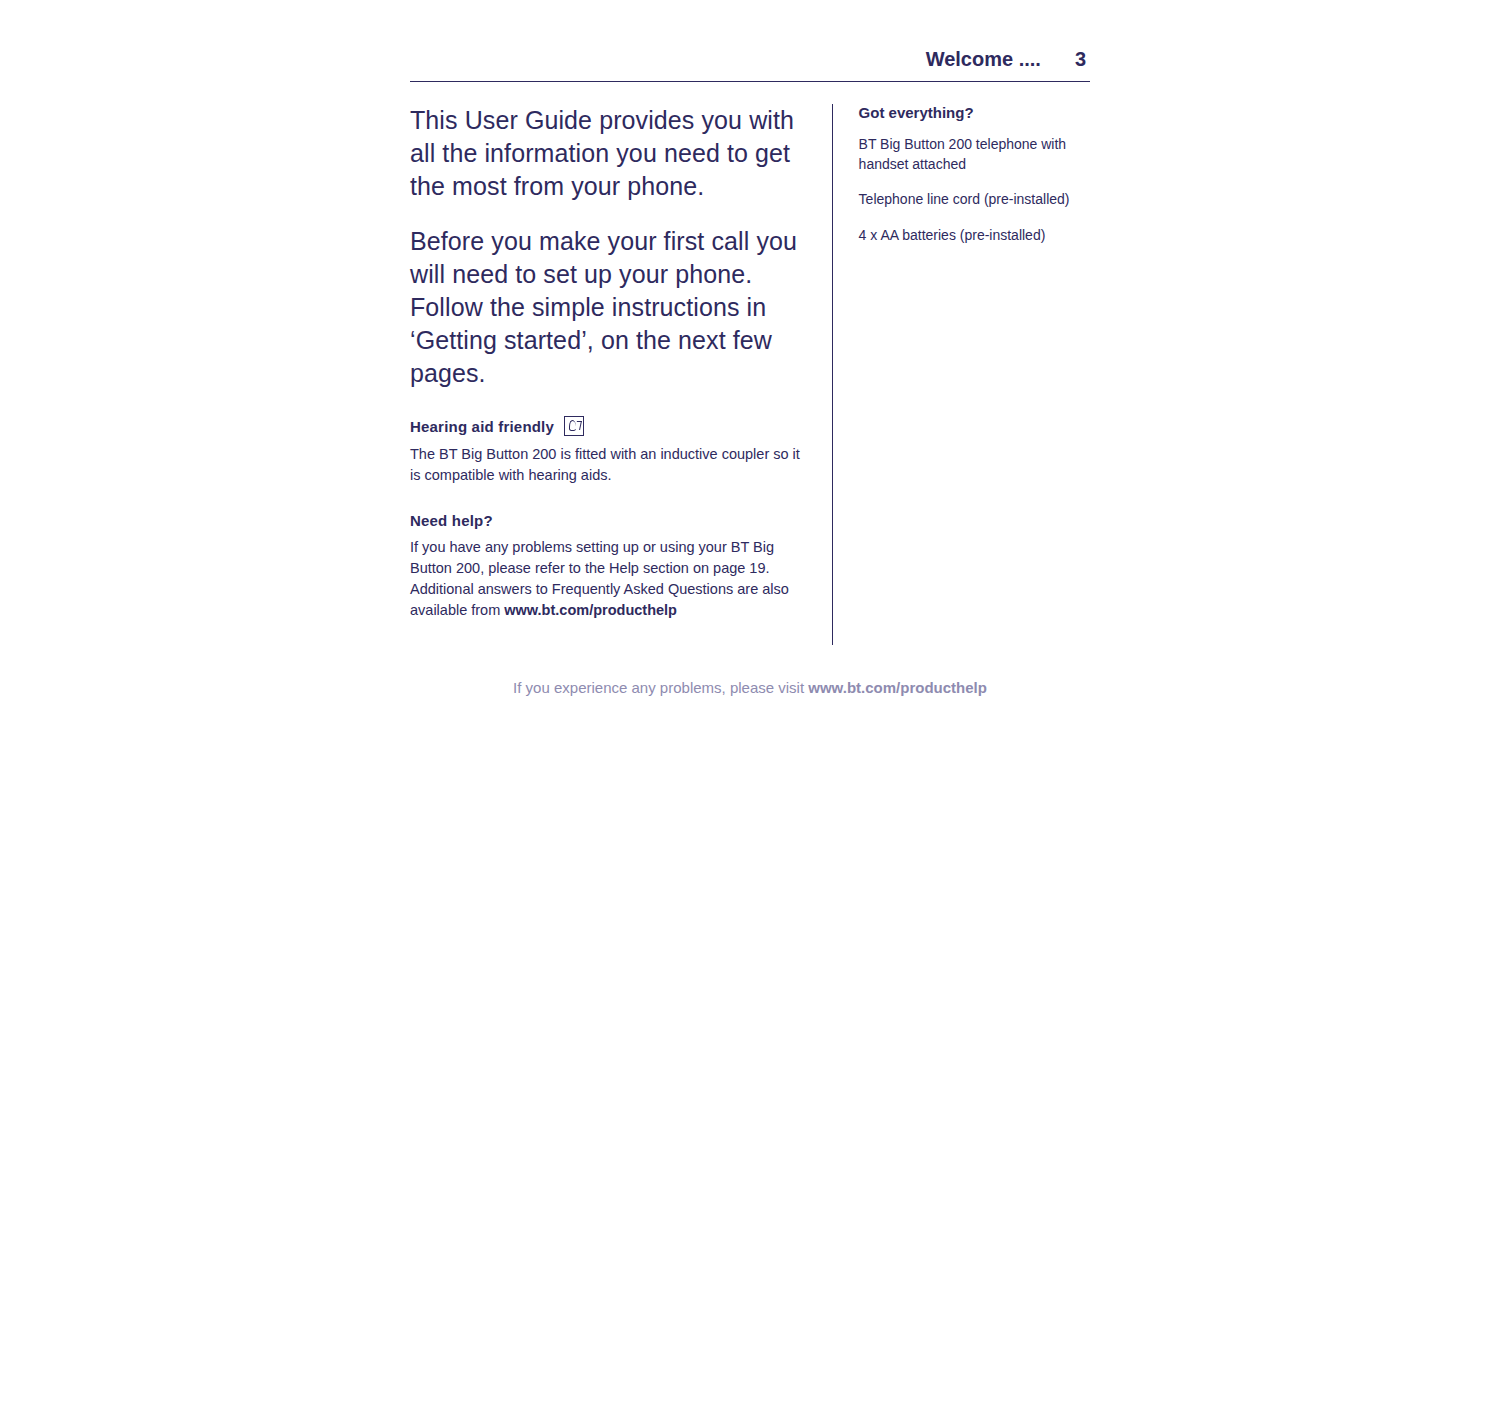Welcome ....3
This User Guide provides you with all the information you need to get the most from your phone.
Before you make your first call you will need to set up your phone. Follow the simple instructions in ‘Getting started’, on the next few pages.
Hearing aid friendly
The BT Big Button 200 is fitted with an inductive coupler so it is compatible with hearing aids.
Need help?
If you have any problems setting up or using your BT Big Button 200, please refer to the Help section on page 19. Additional answers to Frequently Asked Questions are also available from www.bt.com/producthelp
Got everything?
BT Big Button 200 telephone with handset attached
Telephone line cord (pre-installed)
4 x AA batteries (pre-installed)
If you experience any problems, please visit www.bt.com/producthelp